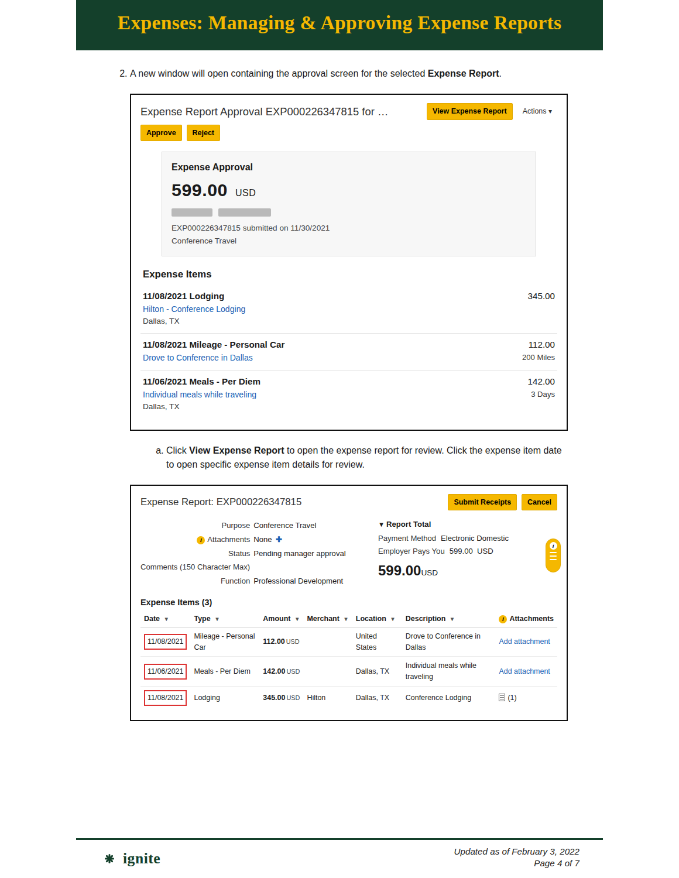Expenses: Managing & Approving Expense Reports
A new window will open containing the approval screen for the selected Expense Report.
Expense Report Approval EXP000226347815 for … View Expense Report Actions ▾ Approve Reject
Expense Approval
599.00 USD
EXP000226347815 submitted on 11/30/2021
Conference Travel
Expense Items
11/08/2021 Lodging
Hilton - Conference Lodging
Dallas, TX
345.00
11/08/2021 Mileage - Personal Car
Drove to Conference in Dallas
112.00200 Miles
11/06/2021 Meals - Per Diem
Individual meals while traveling
Dallas, TX
142.003 Days
Click View Expense Report to open the expense report for review. Click the expense item date to open specific expense item details for review.
Expense Report: EXP000226347815 Submit Receipts Cancel
| Purpose | Conference Travel |
| i Attachments | None ✚ |
| Status | Pending manager approval |
| Comments (150 Character Max) | |
| Function | Professional Development |
▼Report Total
Payment Method Electronic Domestic
Employer Pays You 599.00 USD
599.00USD
i
Expense Items (3)
| Date ▼ | Type ▼ | Amount ▼ | Merchant ▼ | Location ▼ | Description ▼ | i Attachments |
| --- | --- | --- | --- | --- | --- | --- |
| 11/08/2021 | Mileage - Personal Car | 112.00 USD | | United States | Drove to Conference in Dallas | Add attachment |
| 11/06/2021 | Meals - Per Diem | 142.00 USD | | Dallas, TX | Individual meals while traveling | Add attachment |
| 11/08/2021 | Lodging | 345.00 USD | Hilton | Dallas, TX | Conference Lodging | (1) |
ignite
Updated as of February 3, 2022
Page 4 of 7